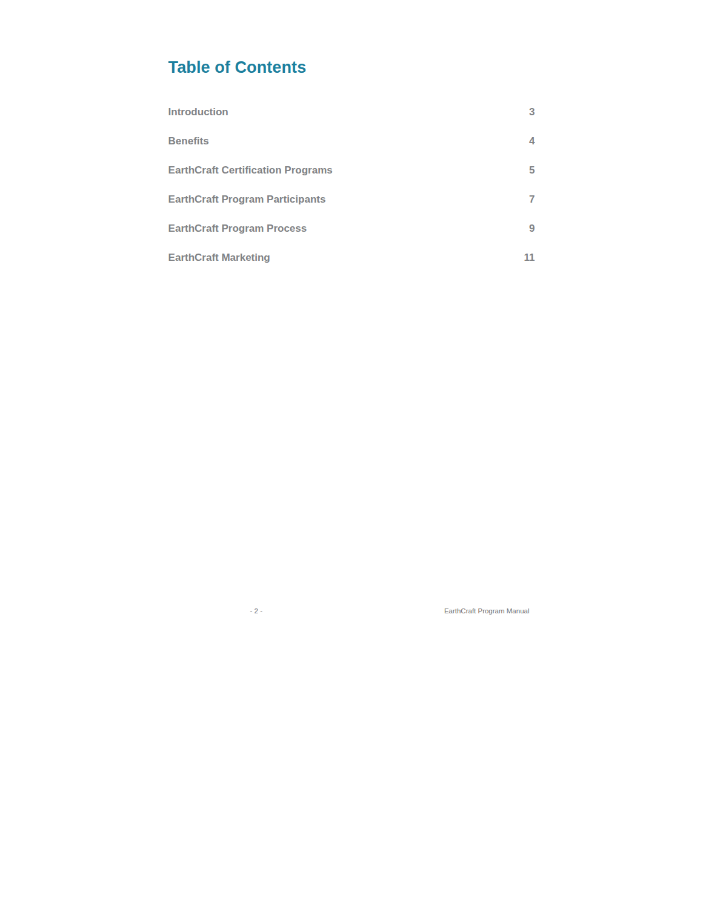Table of Contents
| Introduction | 3 |
| Benefits | 4 |
| EarthCraft Certification Programs | 5 |
| EarthCraft Program Participants | 7 |
| EarthCraft Program Process | 9 |
| EarthCraft Marketing | 11 |
- 2 - EarthCraft Program Manual